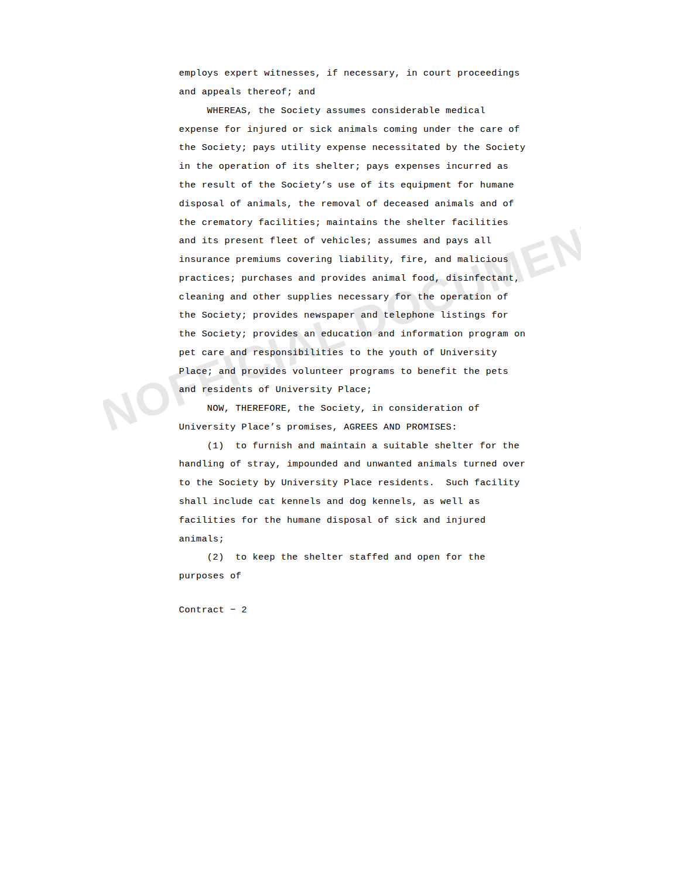UNOFFICIAL DOCUMENT
employs expert witnesses, if necessary, in court proceedings and appeals thereof; and
WHEREAS, the Society assumes considerable medical expense for injured or sick animals coming under the care of the Society; pays utility expense necessitated by the Society in the operation of its shelter; pays expenses incurred as the result of the Society’s use of its equipment for humane disposal of animals, the removal of deceased animals and of the crematory facilities; maintains the shelter facilities and its present fleet of vehicles; assumes and pays all insurance premiums covering liability, fire, and malicious practices; purchases and provides animal food, disinfectant, cleaning and other supplies necessary for the operation of the Society; provides newspaper and telephone listings for the Society; provides an education and information program on pet care and responsibilities to the youth of University Place; and provides volunteer programs to benefit the pets and residents of University Place;
NOW, THEREFORE, the Society, in consideration of University Place’s promises, AGREES AND PROMISES:
(1) to furnish and maintain a suitable shelter for the handling of stray, impounded and unwanted animals turned over to the Society by University Place residents. Such facility shall include cat kennels and dog kennels, as well as facilities for the humane disposal of sick and injured animals;
(2) to keep the shelter staffed and open for the purposes of
Contract − 2